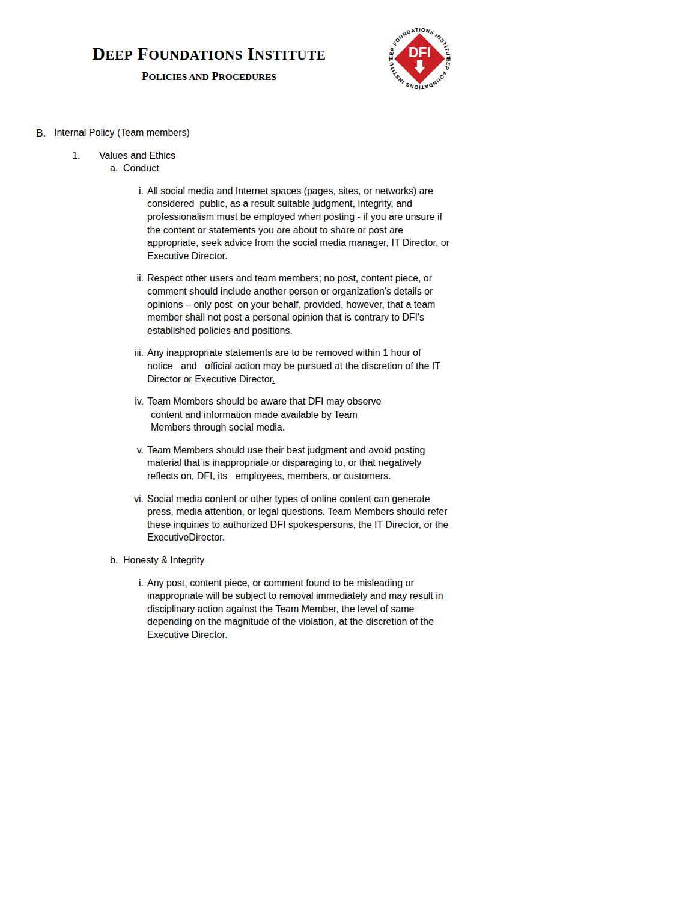DEEP FOUNDATIONS INSTITUTE
POLICIES AND PROCEDURES
Deep Foundations Institute logo DEEP FOUNDATIONS INSTITUTE DEEP FOUNDATIONS INSTITUTE DFI
B. Internal Policy (Team members)
1. Values and Ethics
a. Conduct
i.
All social media and Internet spaces (pages, sites, or networks) are considered public, as a result suitable judgment, integrity, and professionalism must be employed when posting - if you are unsure if the content or statements you are about to share or post are appropriate, seek advice from the social media manager, IT Director, or Executive Director.
ii.
Respect other users and team members; no post, content piece, or comment should include another person or organization's details or opinions – only post on your behalf, provided, however, that a team member shall not post a personal opinion that is contrary to DFI's established policies and positions.
iii.
Any inappropriate statements are to be removed within 1 hour of notice and official action may be pursued at the discretion of the IT Director or Executive Director.
iv.
Team Members should be aware that DFI may observe
content and information made available by Team
Members through social media.
v.
Team Members should use their best judgment and avoid posting material that is inappropriate or disparaging to, or that negatively reflects on, DFI, its employees, members, or customers.
vi.
Social media content or other types of online content can generate press, media attention, or legal questions. Team Members should refer these inquiries to authorized DFI spokespersons, the IT Director, or the ExecutiveDirector.
b. Honesty & Integrity
i.
Any post, content piece, or comment found to be misleading or inappropriate will be subject to removal immediately and may result in disciplinary action against the Team Member, the level of same depending on the magnitude of the violation, at the discretion of the Executive Director.